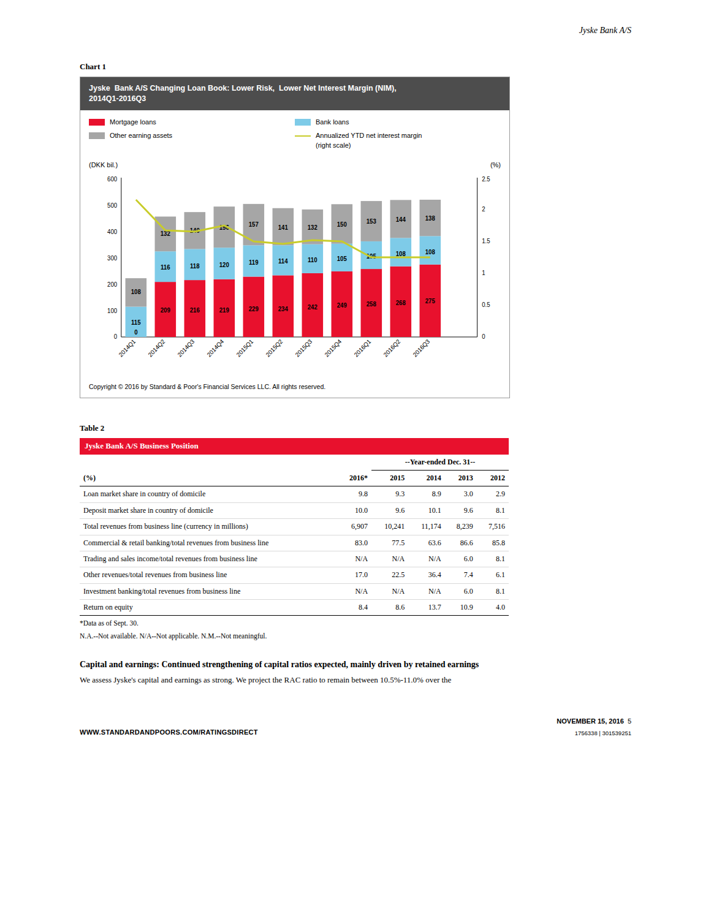Jyske Bank A/S
Chart 1
Jyske Bank A/S Changing Loan Book: Lower Risk, Lower Net Interest Margin (NIM),
2014Q1-2016Q3
Mortgage loans
Bank loans
Other earning assets
Annualized YTD net interest margin
(right scale)
(DKK bil.) (%)
0 100 200 300 400 500 600 0 0.5 1 1.5 2 2.5 115 108 0 209 116 132 216 118 140 219 120 156 229 119 157 234 114 141 242 110 132 249 105 150 258 105 153 268 108 144 275 108 138 2014Q1 2014Q2 2014Q3 2014Q4 2015Q1 2015Q2 2015Q3 2015Q4 2016Q1 2016Q2 2016Q3
Copyright © 2016 by Standard & Poor's Financial Services LLC. All rights reserved.
Table 2
Jyske Bank A/S Business Position
| | | --Year-ended Dec. 31-- |
| (%) | 2016* | 2015 | 2014 | 2013 | 2012 |
| Loan market share in country of domicile | 9.8 | 9.3 | 8.9 | 3.0 | 2.9 |
| Deposit market share in country of domicile | 10.0 | 9.6 | 10.1 | 9.6 | 8.1 |
| Total revenues from business line (currency in millions) | 6,907 | 10,241 | 11,174 | 8,239 | 7,516 |
| Commercial & retail banking/total revenues from business line | 83.0 | 77.5 | 63.6 | 86.6 | 85.8 |
| Trading and sales income/total revenues from business line | N/A | N/A | N/A | 6.0 | 8.1 |
| Other revenues/total revenues from business line | 17.0 | 22.5 | 36.4 | 7.4 | 6.1 |
| Investment banking/total revenues from business line | N/A | N/A | N/A | 6.0 | 8.1 |
| Return on equity | 8.4 | 8.6 | 13.7 | 10.9 | 4.0 |
*Data as of Sept. 30.
N.A.--Not available. N/A--Not applicable. N.M.--Not meaningful.
Capital and earnings: Continued strengthening of capital ratios expected, mainly driven by retained earnings
We assess Jyske's capital and earnings as strong. We project the RAC ratio to remain between 10.5%-11.0% over the
WWW.STANDARDANDPOORS.COM/RATINGSDIRECT
NOVEMBER 15, 2016 5
1756338 | 301539251